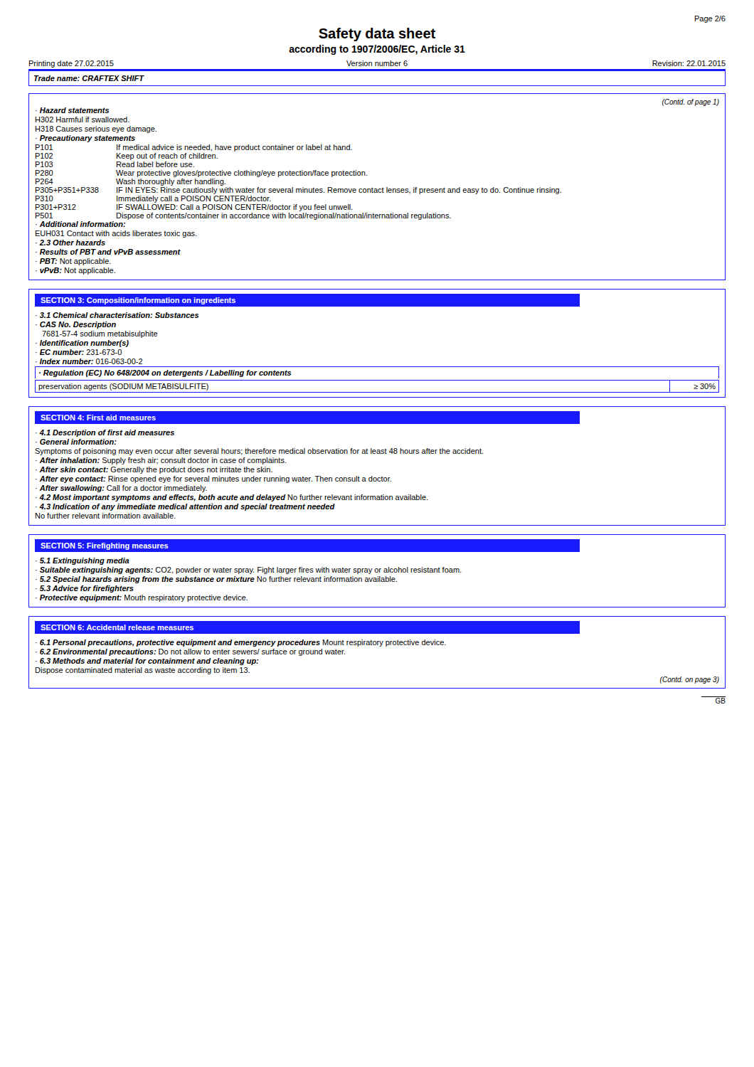Page 2/6
Safety data sheet
according to 1907/2006/EC, Article 31
Printing date 27.02.2015
Version number 6
Revision: 22.01.2015
Trade name: CRAFTEX SHIFT
(Contd. of page 1)
Hazard statements
H302 Harmful if swallowed.
H318 Causes serious eye damage.
Precautionary statements
| P101 | If medical advice is needed, have product container or label at hand. |
| P102 | Keep out of reach of children. |
| P103 | Read label before use. |
| P280 | Wear protective gloves/protective clothing/eye protection/face protection. |
| P264 | Wash thoroughly after handling. |
| P305+P351+P338 | IF IN EYES: Rinse cautiously with water for several minutes. Remove contact lenses, if present and easy to do. Continue rinsing. |
| P310 | Immediately call a POISON CENTER/doctor. |
| P301+P312 | IF SWALLOWED: Call a POISON CENTER/doctor if you feel unwell. |
| P501 | Dispose of contents/container in accordance with local/regional/national/international regulations. |
Additional information:
EUH031 Contact with acids liberates toxic gas.
2.3 Other hazards
Results of PBT and vPvB assessment
PBT: Not applicable.
vPvB: Not applicable.
SECTION 3: Composition/information on ingredients
3.1 Chemical characterisation: Substances
CAS No. Description
7681-57-4 sodium metabisulphite
Identification number(s)
EC number: 231-673-0
Index number: 016-063-00-2
· Regulation (EC) No 648/2004 on detergents / Labelling for contents
| preservation agents (SODIUM METABISULFITE) | ≥ 30% |
SECTION 4: First aid measures
4.1 Description of first aid measures
General information:
Symptoms of poisoning may even occur after several hours; therefore medical observation for at least 48 hours after the accident.
After inhalation: Supply fresh air; consult doctor in case of complaints.
After skin contact: Generally the product does not irritate the skin.
After eye contact: Rinse opened eye for several minutes under running water. Then consult a doctor.
After swallowing: Call for a doctor immediately.
4.2 Most important symptoms and effects, both acute and delayed No further relevant information available.
4.3 Indication of any immediate medical attention and special treatment needed
No further relevant information available.
SECTION 5: Firefighting measures
5.1 Extinguishing media
Suitable extinguishing agents: CO2, powder or water spray. Fight larger fires with water spray or alcohol resistant foam.
5.2 Special hazards arising from the substance or mixture No further relevant information available.
5.3 Advice for firefighters
Protective equipment: Mouth respiratory protective device.
SECTION 6: Accidental release measures
6.1 Personal precautions, protective equipment and emergency procedures Mount respiratory protective device.
6.2 Environmental precautions: Do not allow to enter sewers/ surface or ground water.
6.3 Methods and material for containment and cleaning up:
Dispose contaminated material as waste according to item 13.
(Contd. on page 3)
GB